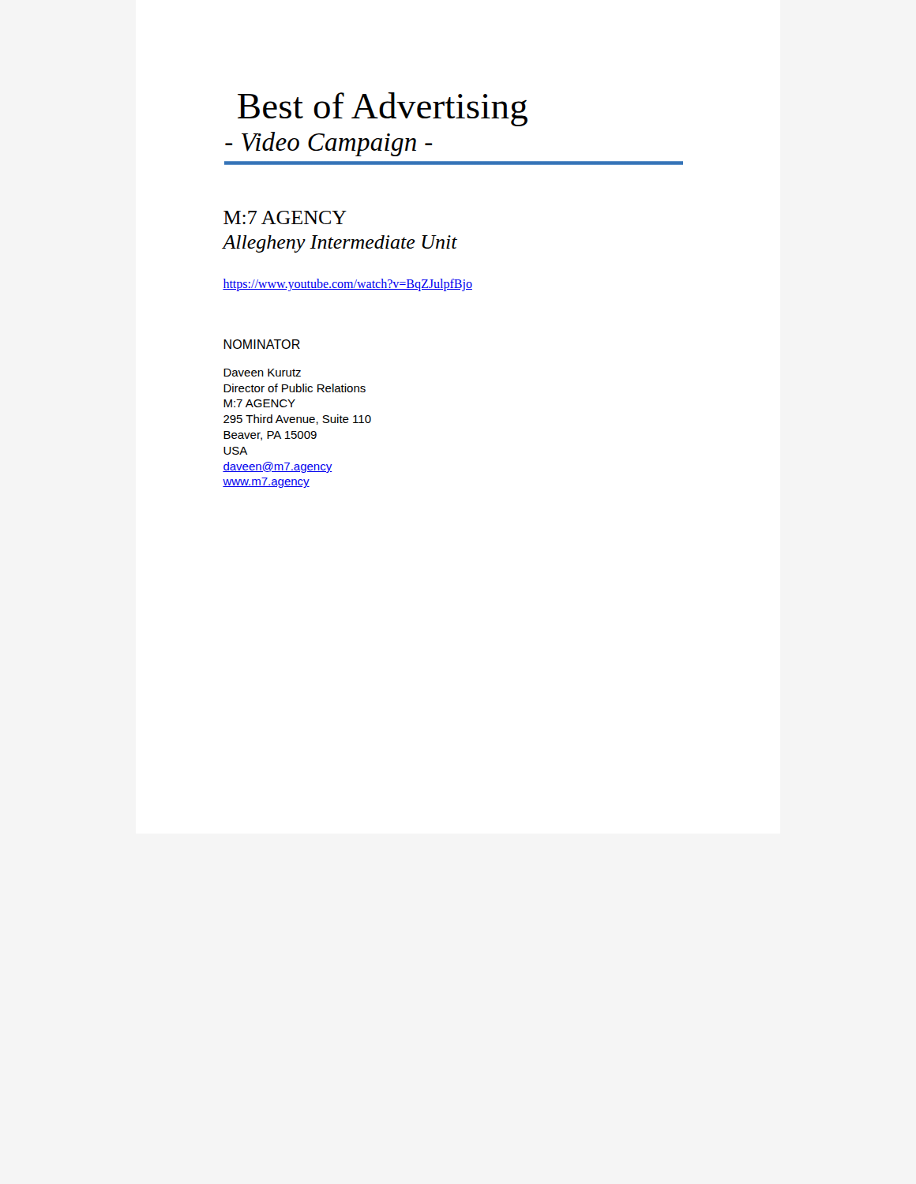Best of Advertising
- Video Campaign -
M:7 AGENCY
Allegheny Intermediate Unit
https://www.youtube.com/watch?v=BqZJulpfBjo
NOMINATOR
Daveen Kurutz
Director of Public Relations
M:7 AGENCY
295 Third Avenue, Suite 110
Beaver, PA 15009
USA
daveen@m7.agency
www.m7.agency